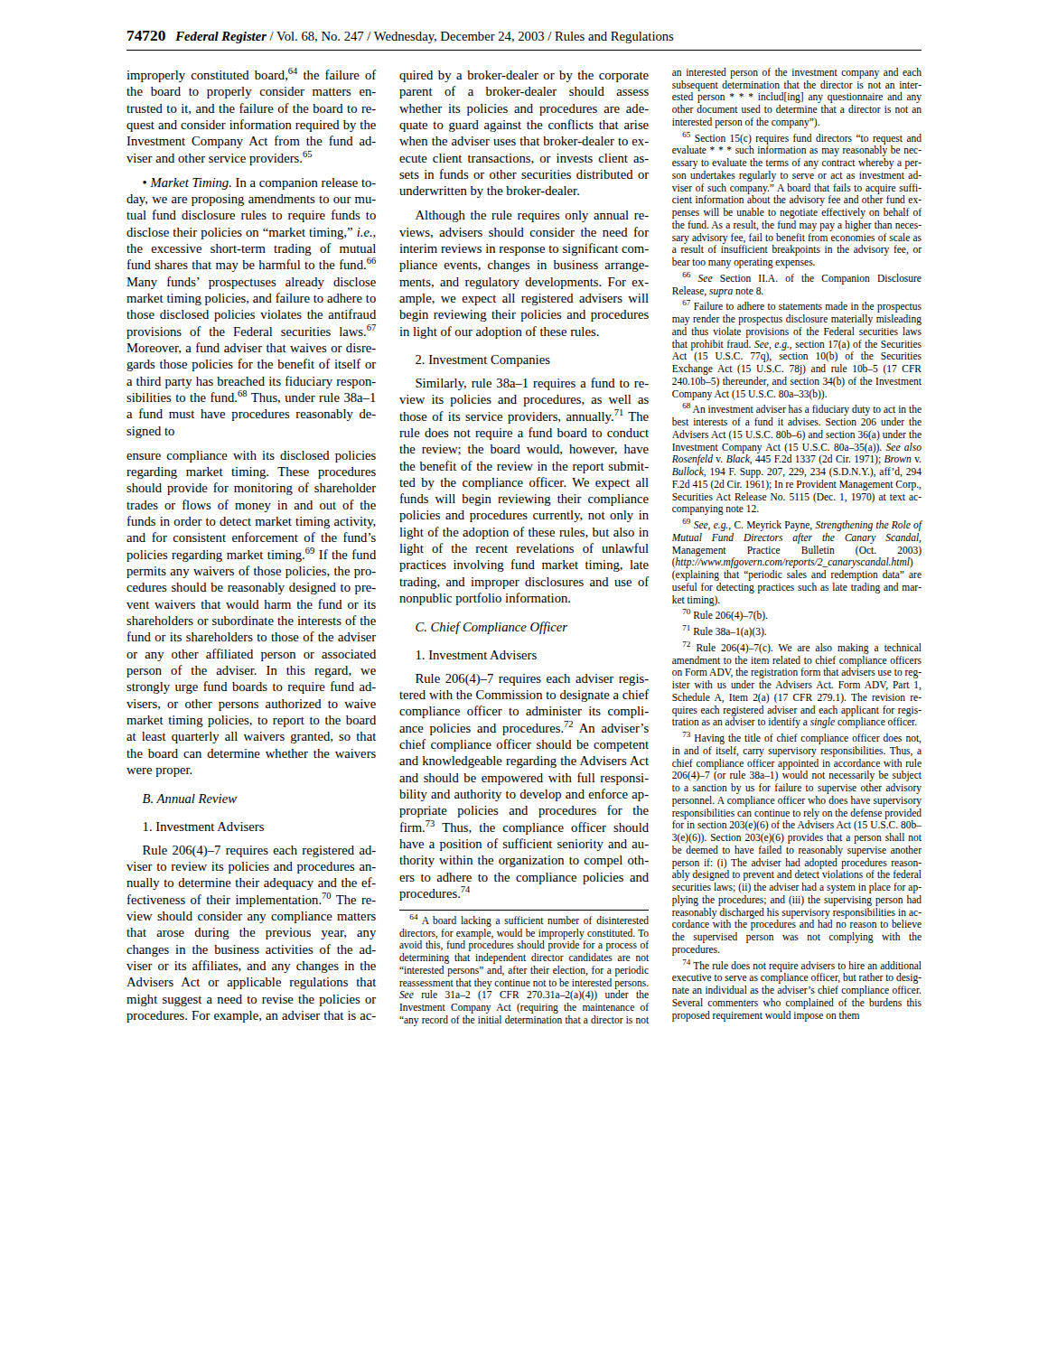74720 Federal Register / Vol. 68, No. 247 / Wednesday, December 24, 2003 / Rules and Regulations
improperly constituted board,64 the failure of the board to properly consider matters entrusted to it, and the failure of the board to request and consider information required by the Investment Company Act from the fund adviser and other service providers.65
Market Timing. In a companion release today, we are proposing amendments to our mutual fund disclosure rules to require funds to disclose their policies on “market timing,” i.e., the excessive short-term trading of mutual fund shares that may be harmful to the fund.66 Many funds’ prospectuses already disclose market timing policies, and failure to adhere to those disclosed policies violates the antifraud provisions of the Federal securities laws.67 Moreover, a fund adviser that waives or disregards those policies for the benefit of itself or a third party has breached its fiduciary responsibilities to the fund.68 Thus, under rule 38a–1 a fund must have procedures reasonably designed to
ensure compliance with its disclosed policies regarding market timing. These procedures should provide for monitoring of shareholder trades or flows of money in and out of the funds in order to detect market timing activity, and for consistent enforcement of the fund’s policies regarding market timing.69 If the fund permits any waivers of those policies, the procedures should be reasonably designed to prevent waivers that would harm the fund or its shareholders or subordinate the interests of the fund or its shareholders to those of the adviser or any other affiliated person or associated person of the adviser. In this regard, we strongly urge fund boards to require fund advisers, or other persons authorized to waive market timing policies, to report to the board at least quarterly all waivers granted, so that the board can determine whether the waivers were proper.
B. Annual Review
1. Investment Advisers
Rule 206(4)–7 requires each registered adviser to review its policies and procedures annually to determine their adequacy and the effectiveness of their implementation.70 The review should consider any compliance matters that arose during the previous year, any changes in the business activities of the adviser or its affiliates, and any changes in the Advisers Act or applicable regulations that might suggest a need to revise the policies or procedures. For example, an adviser that is acquired by a broker-dealer or by the corporate parent of a broker-dealer should assess whether its policies and procedures are adequate to guard against the conflicts that arise when the adviser uses that broker-dealer to execute client transactions, or invests client assets in funds or other securities distributed or underwritten by the broker-dealer.
Although the rule requires only annual reviews, advisers should consider the need for interim reviews in response to significant compliance events, changes in business arrangements, and regulatory developments. For example, we expect all registered advisers will begin reviewing their policies and procedures in light of our adoption of these rules.
2. Investment Companies
Similarly, rule 38a–1 requires a fund to review its policies and procedures, as well as those of its service providers, annually.71 The rule does not require a fund board to conduct the review; the board would, however, have the benefit of the review in the report submitted by the compliance officer. We expect all funds will begin reviewing their compliance policies and procedures currently, not only in light of the adoption of these rules, but also in light of the recent revelations of unlawful practices involving fund market timing, late trading, and improper disclosures and use of nonpublic portfolio information.
C. Chief Compliance Officer
1. Investment Advisers
Rule 206(4)–7 requires each adviser registered with the Commission to designate a chief compliance officer to administer its compliance policies and procedures.72 An adviser’s chief compliance officer should be competent and knowledgeable regarding the Advisers Act and should be empowered with full responsibility and authority to develop and enforce appropriate policies and procedures for the firm.73 Thus, the compliance officer should have a position of sufficient seniority and authority within the organization to compel others to adhere to the compliance policies and procedures.74
64 A board lacking a sufficient number of disinterested directors, for example, would be improperly constituted. To avoid this, fund procedures should provide for a process of determining that independent director candidates are not “interested persons” and, after their election, for a periodic reassessment that they continue not to be interested persons. See rule 31a–2 (17 CFR 270.31a–2(a)(4)) under the Investment Company Act (requiring the maintenance of “any record of the initial determination that a director is not an interested person of the investment company and each subsequent determination that the director is not an interested person * * * includ[ing] any questionnaire and any other document used to determine that a director is not an interested person of the company”).
65 Section 15(c) requires fund directors “to request and evaluate * * * such information as may reasonably be necessary to evaluate the terms of any contract whereby a person undertakes regularly to serve or act as investment adviser of such company.” A board that fails to acquire sufficient information about the advisory fee and other fund expenses will be unable to negotiate effectively on behalf of the fund. As a result, the fund may pay a higher than necessary advisory fee, fail to benefit from economies of scale as a result of insufficient breakpoints in the advisory fee, or bear too many operating expenses.
66 See Section II.A. of the Companion Disclosure Release, supra note 8.
67 Failure to adhere to statements made in the prospectus may render the prospectus disclosure materially misleading and thus violate provisions of the Federal securities laws that prohibit fraud. See, e.g., section 17(a) of the Securities Act (15 U.S.C. 77q), section 10(b) of the Securities Exchange Act (15 U.S.C. 78j) and rule 10b–5 (17 CFR 240.10b–5) thereunder, and section 34(b) of the Investment Company Act (15 U.S.C. 80a–33(b)).
68 An investment adviser has a fiduciary duty to act in the best interests of a fund it advises. Section 206 under the Advisers Act (15 U.S.C. 80b–6) and section 36(a) under the Investment Company Act (15 U.S.C. 80a–35(a)). See also Rosenfeld v. Black, 445 F.2d 1337 (2d Cir. 1971); Brown v. Bullock, 194 F. Supp. 207, 229, 234 (S.D.N.Y.), aff’d, 294 F.2d 415 (2d Cir. 1961); In re Provident Management Corp., Securities Act Release No. 5115 (Dec. 1, 1970) at text accompanying note 12.
69 See, e.g., C. Meyrick Payne, Strengthening the Role of Mutual Fund Directors after the Canary Scandal, Management Practice Bulletin (Oct. 2003) (http://www.mfgovern.com/reports/2_canaryscandal.html) (explaining that “periodic sales and redemption data” are useful for detecting practices such as late trading and market timing).
70 Rule 206(4)–7(b).
71 Rule 38a–1(a)(3).
72 Rule 206(4)–7(c). We are also making a technical amendment to the item related to chief compliance officers on Form ADV, the registration form that advisers use to register with us under the Advisers Act. Form ADV, Part 1, Schedule A, Item 2(a) (17 CFR 279.1). The revision requires each registered adviser and each applicant for registration as an adviser to identify a single compliance officer.
73 Having the title of chief compliance officer does not, in and of itself, carry supervisory responsibilities. Thus, a chief compliance officer appointed in accordance with rule 206(4)–7 (or rule 38a–1) would not necessarily be subject to a sanction by us for failure to supervise other advisory personnel. A compliance officer who does have supervisory responsibilities can continue to rely on the defense provided for in section 203(e)(6) of the Advisers Act (15 U.S.C. 80b–3(e)(6)). Section 203(e)(6) provides that a person shall not be deemed to have failed to reasonably supervise another person if: (i) The adviser had adopted procedures reasonably designed to prevent and detect violations of the federal securities laws; (ii) the adviser had a system in place for applying the procedures; and (iii) the supervising person had reasonably discharged his supervisory responsibilities in accordance with the procedures and had no reason to believe the supervised person was not complying with the procedures.
74 The rule does not require advisers to hire an additional executive to serve as compliance officer, but rather to designate an individual as the adviser’s chief compliance officer. Several commenters who complained of the burdens this proposed requirement would impose on them